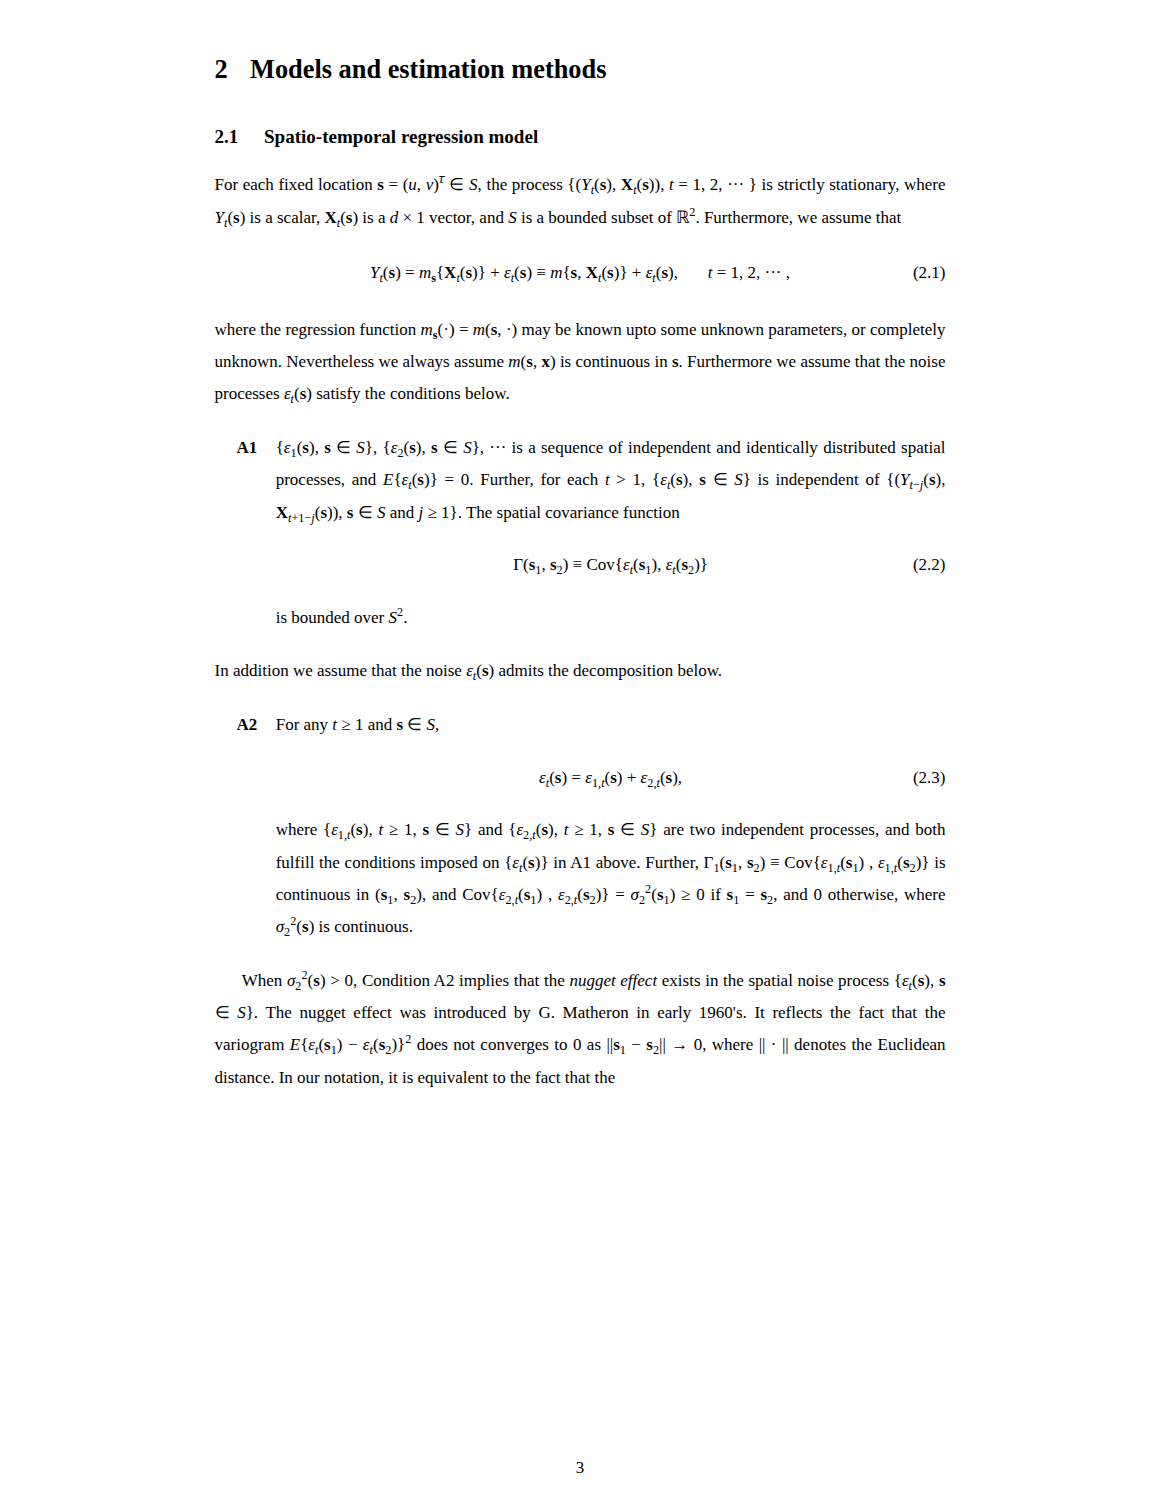2 Models and estimation methods
2.1 Spatio-temporal regression model
For each fixed location s = (u, v)𝜏 ∈ S, the process {(Yt(s), Xt(s)), t = 1, 2, ··· } is strictly stationary, where Yt(s) is a scalar, Xt(s) is a d × 1 vector, and S is a bounded subset of ℝ2. Furthermore, we assume that
Yt(s) = ms{Xt(s)} + εt(s) ≡ m{s, Xt(s)} + εt(s), t = 1, 2, ··· , (2.1)
where the regression function ms(·) = m(s, ·) may be known upto some unknown parameters, or completely unknown. Nevertheless we always assume m(s, x) is continuous in s. Furthermore we assume that the noise processes εt(s) satisfy the conditions below.
A1{ε1(s), s ∈ S}, {ε2(s), s ∈ S}, ··· is a sequence of independent and identically distributed spatial processes, and E{εt(s)} = 0. Further, for each t > 1, {εt(s), s ∈ S} is independent of {(Yt−j(s), Xt+1−j(s)), s ∈ S and j ≥ 1}. The spatial covariance function
Γ(s1, s2) ≡ Cov{εt(s1), εt(s2)} (2.2)
is bounded over S2.
In addition we assume that the noise εt(s) admits the decomposition below.
A2 For any t ≥ 1 and s ∈ S,
εt(s) = ε1,t(s) + ε2,t(s), (2.3)
where {ε1,t(s), t ≥ 1, s ∈ S} and {ε2,t(s), t ≥ 1, s ∈ S} are two independent processes, and both fulfill the conditions imposed on {εt(s)} in A1 above. Further, Γ1(s1, s2) ≡ Cov{ε1,t(s1) , ε1,t(s2)} is continuous in (s1, s2), and Cov{ε2,t(s1) , ε2,t(s2)} = σ22(s1) ≥ 0 if s1 = s2, and 0 otherwise, where σ22(s) is continuous.
When σ22(s) > 0, Condition A2 implies that the nugget effect exists in the spatial noise process {εt(s), s ∈ S}. The nugget effect was introduced by G. Matheron in early 1960's. It reflects the fact that the variogram E{εt(s1) − εt(s2)}2 does not converges to 0 as ||s1 − s2|| → 0, where || · || denotes the Euclidean distance. In our notation, it is equivalent to the fact that the
3